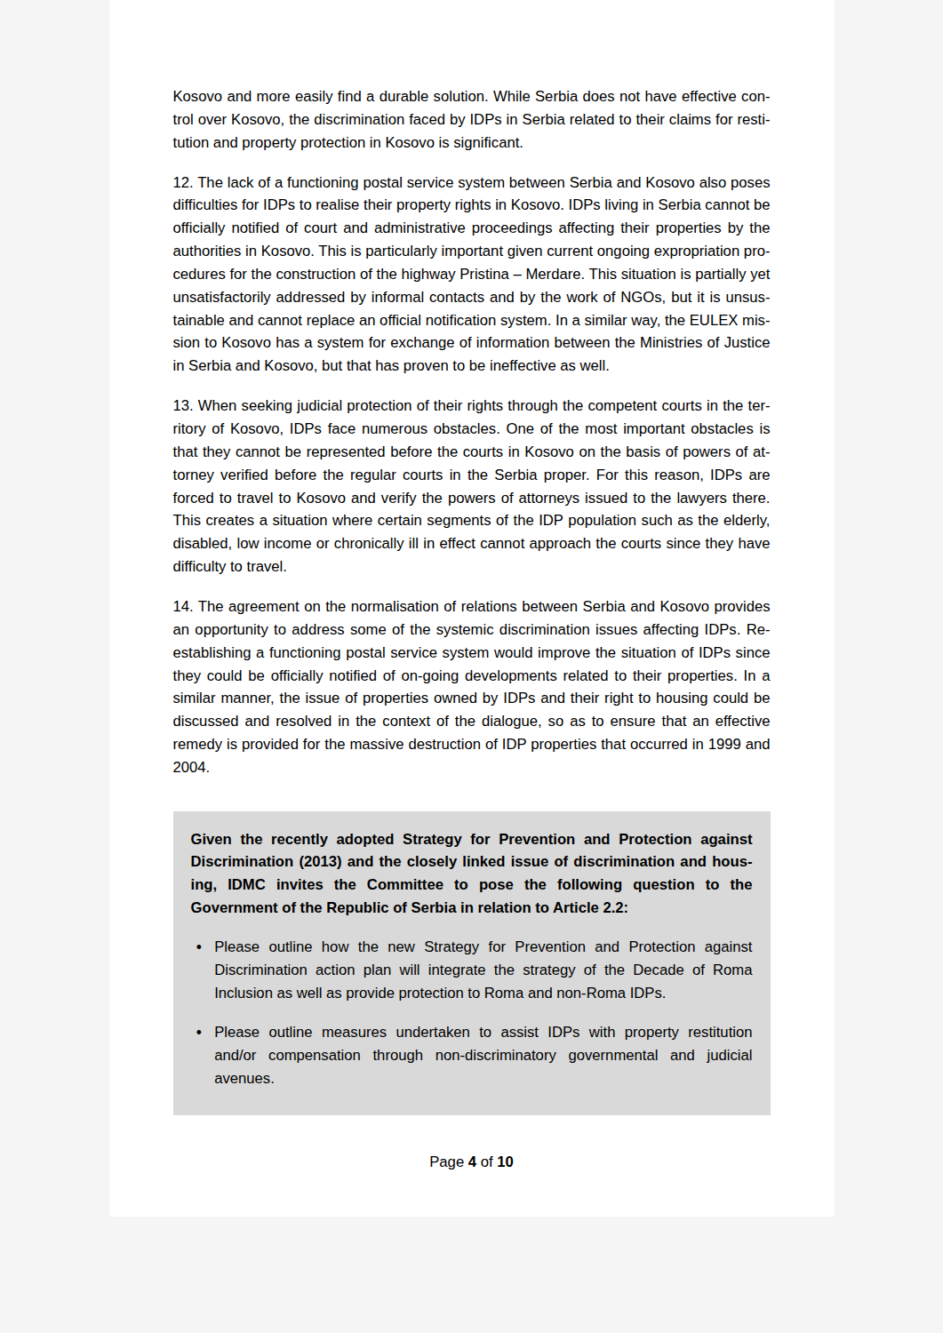Kosovo and more easily find a durable solution. While Serbia does not have effective control over Kosovo, the discrimination faced by IDPs in Serbia related to their claims for restitution and property protection in Kosovo is significant.
12. The lack of a functioning postal service system between Serbia and Kosovo also poses difficulties for IDPs to realise their property rights in Kosovo. IDPs living in Serbia cannot be officially notified of court and administrative proceedings affecting their properties by the authorities in Kosovo. This is particularly important given current ongoing expropriation procedures for the construction of the highway Pristina – Merdare. This situation is partially yet unsatisfactorily addressed by informal contacts and by the work of NGOs, but it is unsustainable and cannot replace an official notification system. In a similar way, the EULEX mission to Kosovo has a system for exchange of information between the Ministries of Justice in Serbia and Kosovo, but that has proven to be ineffective as well.
13. When seeking judicial protection of their rights through the competent courts in the territory of Kosovo, IDPs face numerous obstacles. One of the most important obstacles is that they cannot be represented before the courts in Kosovo on the basis of powers of attorney verified before the regular courts in the Serbia proper. For this reason, IDPs are forced to travel to Kosovo and verify the powers of attorneys issued to the lawyers there. This creates a situation where certain segments of the IDP population such as the elderly, disabled, low income or chronically ill in effect cannot approach the courts since they have difficulty to travel.
14. The agreement on the normalisation of relations between Serbia and Kosovo provides an opportunity to address some of the systemic discrimination issues affecting IDPs. Re-establishing a functioning postal service system would improve the situation of IDPs since they could be officially notified of on-going developments related to their properties. In a similar manner, the issue of properties owned by IDPs and their right to housing could be discussed and resolved in the context of the dialogue, so as to ensure that an effective remedy is provided for the massive destruction of IDP properties that occurred in 1999 and 2004.
Given the recently adopted Strategy for Prevention and Protection against Discrimination (2013) and the closely linked issue of discrimination and housing, IDMC invites the Committee to pose the following question to the Government of the Republic of Serbia in relation to Article 2.2:
Please outline how the new Strategy for Prevention and Protection against Discrimination action plan will integrate the strategy of the Decade of Roma Inclusion as well as provide protection to Roma and non-Roma IDPs.
Please outline measures undertaken to assist IDPs with property restitution and/or compensation through non-discriminatory governmental and judicial avenues.
Page 4 of 10